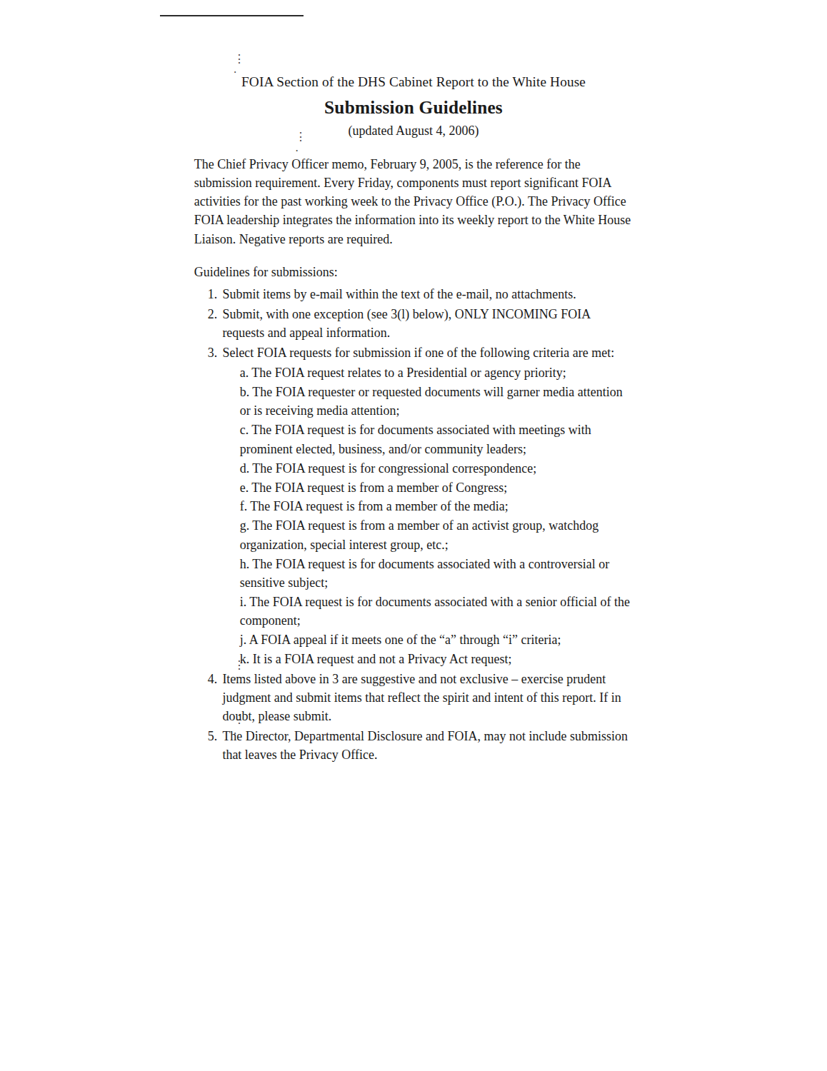⋮ ·
FOIA Section of the DHS Cabinet Report to the White House
Submission Guidelines
(updated August 4, 2006)
⋮ ·
The Chief Privacy Officer memo, February 9, 2005, is the reference for the submission requirement. Every Friday, components must report significant FOIA activities for the past working week to the Privacy Office (P.O.). The Privacy Office FOIA leadership integrates the information into its weekly report to the White House Liaison. Negative reports are required.
Guidelines for submissions:
Submit items by e-mail within the text of the e-mail, no attachments.
Submit, with one exception (see 3(l) below), ONLY INCOMING FOIA requests and appeal information.
Select FOIA requests for submission if one of the following criteria are met:
a. The FOIA request relates to a Presidential or agency priority;
b. The FOIA requester or requested documents will garner media attention or is receiving media attention;
c. The FOIA request is for documents associated with meetings with prominent elected, business, and/or community leaders;
d. The FOIA request is for congressional correspondence;
e. The FOIA request is from a member of Congress;
f. The FOIA request is from a member of the media;
g. The FOIA request is from a member of an activist group, watchdog organization, special interest group, etc.;
h. The FOIA request is for documents associated with a controversial or sensitive subject;
i. The FOIA request is for documents associated with a senior official of the component;
j. A FOIA appeal if it meets one of the “a” through “i” criteria;
k. It is a FOIA request and not a Privacy Act request;
Items listed above in 3 are suggestive and not exclusive – exercise prudent judgment and submit items that reflect the spirit and intent of this report. If in doubt, please submit.
The Director, Departmental Disclosure and FOIA, may not include submission that leaves the Privacy Office.
⋮ · ⋮ ·